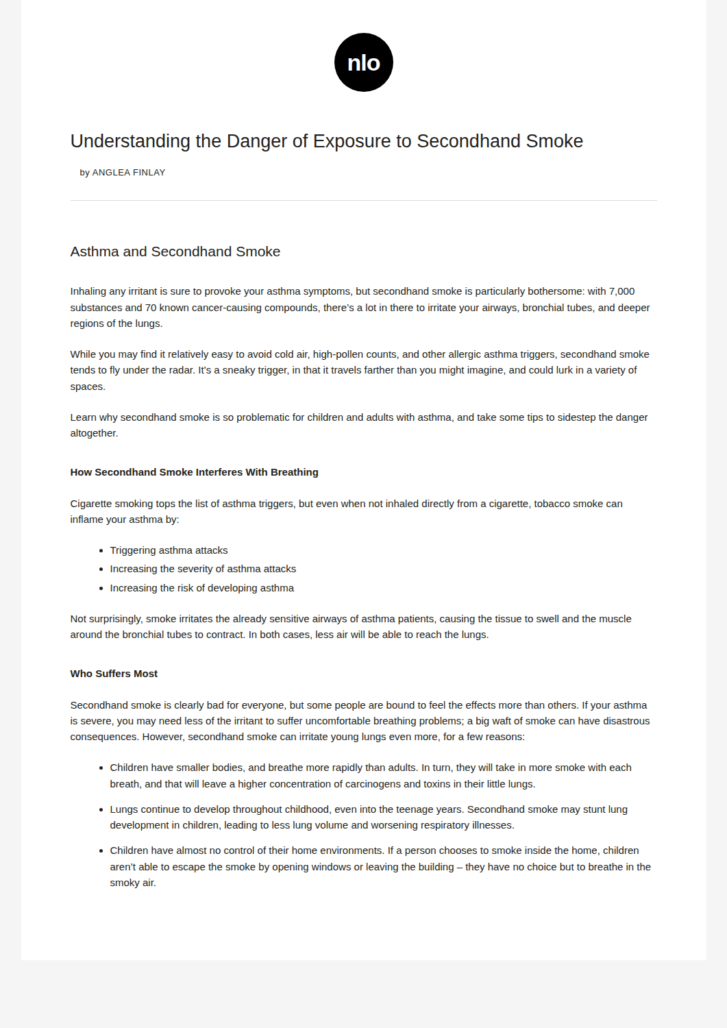nlo
Understanding the Danger of Exposure to Secondhand Smoke
by ANGLEA FINLAY
Asthma and Secondhand Smoke
Inhaling any irritant is sure to provoke your asthma symptoms, but secondhand smoke is particularly bothersome: with 7,000 substances and 70 known cancer-causing compounds, there’s a lot in there to irritate your airways, bronchial tubes, and deeper regions of the lungs.
While you may find it relatively easy to avoid cold air, high-pollen counts, and other allergic asthma triggers, secondhand smoke tends to fly under the radar. It’s a sneaky trigger, in that it travels farther than you might imagine, and could lurk in a variety of spaces.
Learn why secondhand smoke is so problematic for children and adults with asthma, and take some tips to sidestep the danger altogether.
How Secondhand Smoke Interferes With Breathing
Cigarette smoking tops the list of asthma triggers, but even when not inhaled directly from a cigarette, tobacco smoke can inflame your asthma by:
Triggering asthma attacks
Increasing the severity of asthma attacks
Increasing the risk of developing asthma
Not surprisingly, smoke irritates the already sensitive airways of asthma patients, causing the tissue to swell and the muscle around the bronchial tubes to contract. In both cases, less air will be able to reach the lungs.
Who Suffers Most
Secondhand smoke is clearly bad for everyone, but some people are bound to feel the effects more than others. If your asthma is severe, you may need less of the irritant to suffer uncomfortable breathing problems; a big waft of smoke can have disastrous consequences. However, secondhand smoke can irritate young lungs even more, for a few reasons:
Children have smaller bodies, and breathe more rapidly than adults. In turn, they will take in more smoke with each breath, and that will leave a higher concentration of carcinogens and toxins in their little lungs.
Lungs continue to develop throughout childhood, even into the teenage years. Secondhand smoke may stunt lung development in children, leading to less lung volume and worsening respiratory illnesses.
Children have almost no control of their home environments. If a person chooses to smoke inside the home, children aren’t able to escape the smoke by opening windows or leaving the building – they have no choice but to breathe in the smoky air.